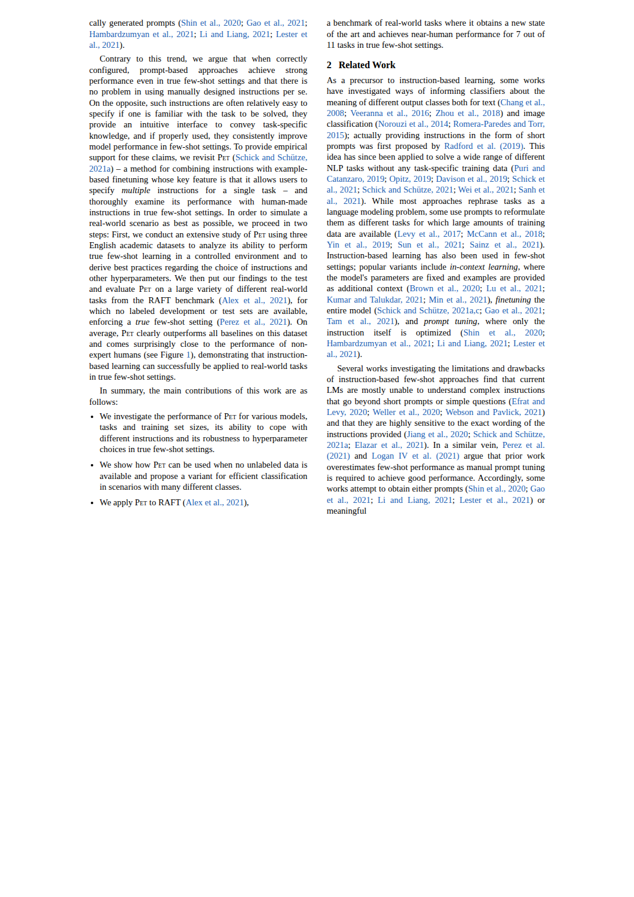cally generated prompts (Shin et al., 2020; Gao et al., 2021; Hambardzumyan et al., 2021; Li and Liang, 2021; Lester et al., 2021).
Contrary to this trend, we argue that when correctly configured, prompt-based approaches achieve strong performance even in true few-shot settings and that there is no problem in using manually designed instructions per se. On the opposite, such instructions are often relatively easy to specify if one is familiar with the task to be solved, they provide an intuitive interface to convey task-specific knowledge, and if properly used, they consistently improve model performance in few-shot settings. To provide empirical support for these claims, we revisit Pet (Schick and Schütze, 2021a) – a method for combining instructions with example-based finetuning whose key feature is that it allows users to specify multiple instructions for a single task – and thoroughly examine its performance with human-made instructions in true few-shot settings. In order to simulate a real-world scenario as best as possible, we proceed in two steps: First, we conduct an extensive study of Pet using three English academic datasets to analyze its ability to perform true few-shot learning in a controlled environment and to derive best practices regarding the choice of instructions and other hyperparameters. We then put our findings to the test and evaluate Pet on a large variety of different real-world tasks from the RAFT benchmark (Alex et al., 2021), for which no labeled development or test sets are available, enforcing a true few-shot setting (Perez et al., 2021). On average, Pet clearly outperforms all baselines on this dataset and comes surprisingly close to the performance of non-expert humans (see Figure 1), demonstrating that instruction-based learning can successfully be applied to real-world tasks in true few-shot settings.
In summary, the main contributions of this work are as follows:
We investigate the performance of Pet for various models, tasks and training set sizes, its ability to cope with different instructions and its robustness to hyperparameter choices in true few-shot settings.
We show how Pet can be used when no unlabeled data is available and propose a variant for efficient classification in scenarios with many different classes.
We apply Pet to RAFT (Alex et al., 2021),
a benchmark of real-world tasks where it obtains a new state of the art and achieves near-human performance for 7 out of 11 tasks in true few-shot settings.
2 Related Work
As a precursor to instruction-based learning, some works have investigated ways of informing classifiers about the meaning of different output classes both for text (Chang et al., 2008; Veeranna et al., 2016; Zhou et al., 2018) and image classification (Norouzi et al., 2014; Romera-Paredes and Torr, 2015); actually providing instructions in the form of short prompts was first proposed by Radford et al. (2019). This idea has since been applied to solve a wide range of different NLP tasks without any task-specific training data (Puri and Catanzaro, 2019; Opitz, 2019; Davison et al., 2019; Schick et al., 2021; Schick and Schütze, 2021; Wei et al., 2021; Sanh et al., 2021). While most approaches rephrase tasks as a language modeling problem, some use prompts to reformulate them as different tasks for which large amounts of training data are available (Levy et al., 2017; McCann et al., 2018; Yin et al., 2019; Sun et al., 2021; Sainz et al., 2021). Instruction-based learning has also been used in few-shot settings; popular variants include in-context learning, where the model's parameters are fixed and examples are provided as additional context (Brown et al., 2020; Lu et al., 2021; Kumar and Talukdar, 2021; Min et al., 2021), finetuning the entire model (Schick and Schütze, 2021a,c; Gao et al., 2021; Tam et al., 2021), and prompt tuning, where only the instruction itself is optimized (Shin et al., 2020; Hambardzumyan et al., 2021; Li and Liang, 2021; Lester et al., 2021).
Several works investigating the limitations and drawbacks of instruction-based few-shot approaches find that current LMs are mostly unable to understand complex instructions that go beyond short prompts or simple questions (Efrat and Levy, 2020; Weller et al., 2020; Webson and Pavlick, 2021) and that they are highly sensitive to the exact wording of the instructions provided (Jiang et al., 2020; Schick and Schütze, 2021a; Elazar et al., 2021). In a similar vein, Perez et al. (2021) and Logan IV et al. (2021) argue that prior work overestimates few-shot performance as manual prompt tuning is required to achieve good performance. Accordingly, some works attempt to obtain either prompts (Shin et al., 2020; Gao et al., 2021; Li and Liang, 2021; Lester et al., 2021) or meaningful